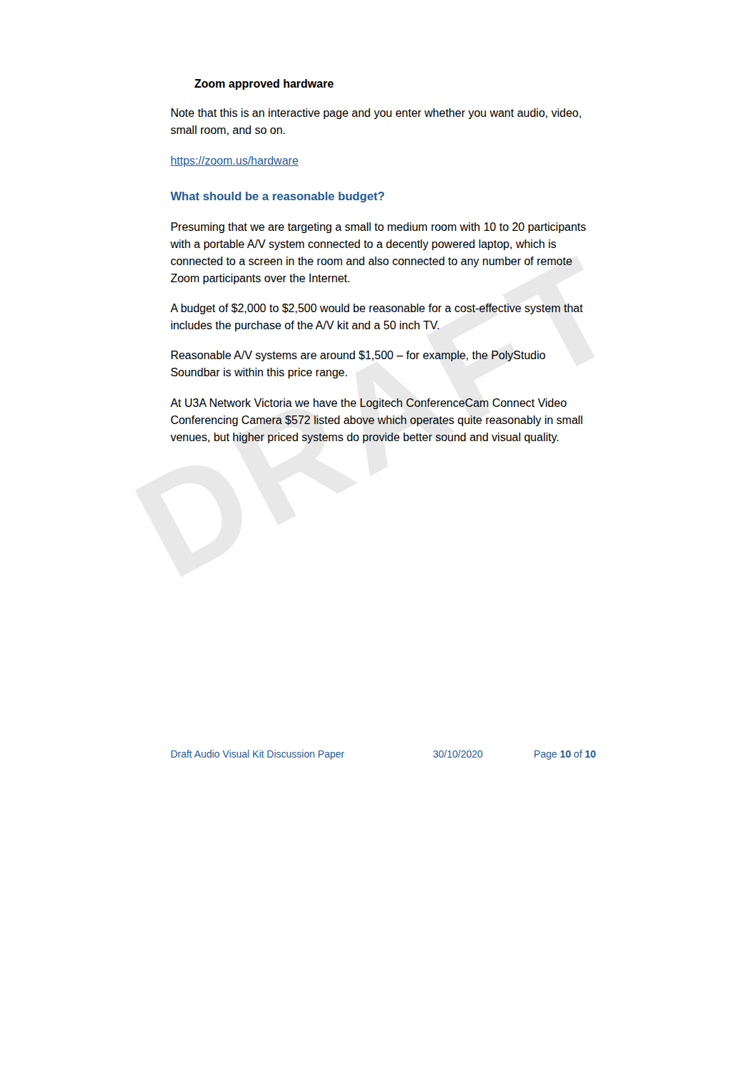DRAFT
Zoom approved hardware
Note that this is an interactive page and you enter whether you want audio, video, small room, and so on.
https://zoom.us/hardware
What should be a reasonable budget?
Presuming that we are targeting a small to medium room with 10 to 20 participants with a portable A/V system connected to a decently powered laptop, which is connected to a screen in the room and also connected to any number of remote Zoom participants over the Internet.
A budget of $2,000 to $2,500 would be reasonable for a cost-effective system that includes the purchase of the A/V kit and a 50 inch TV.
Reasonable A/V systems are around $1,500 – for example, the PolyStudio Soundbar is within this price range.
At U3A Network Victoria we have the Logitech ConferenceCam Connect Video Conferencing Camera $572 listed above which operates quite reasonably in small venues, but higher priced systems do provide better sound and visual quality.
Draft Audio Visual Kit Discussion Paper 30/10/2020 Page 10 of 10